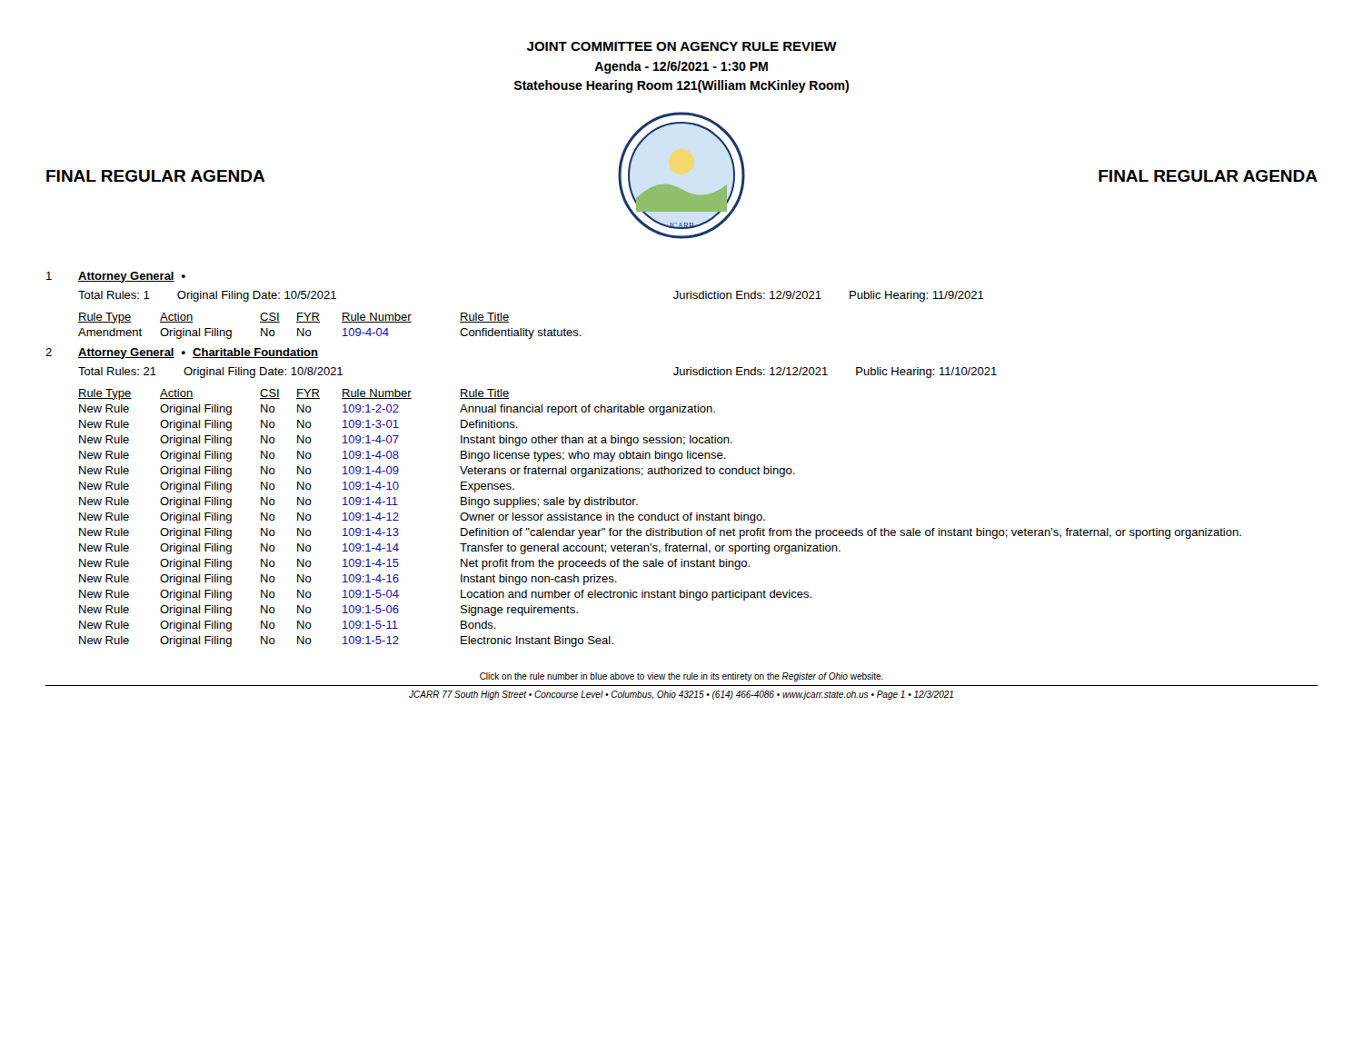JOINT COMMITTEE ON AGENCY RULE REVIEW
Agenda - 12/6/2021 - 1:30 PM
Statehouse Hearing Room 121(William McKinley Room)
FINAL REGULAR AGENDA
FINAL REGULAR AGENDA
1 Attorney General •
Total Rules: 1 Original Filing Date: 10/5/2021
Jurisdiction Ends: 12/9/2021 Public Hearing: 11/9/2021
| Rule Type | Action | CSI | FYR | Rule Number | Rule Title |
| --- | --- | --- | --- | --- | --- |
| Amendment | Original Filing | No | No | 109-4-04 | Confidentiality statutes. |
2 Attorney General • Charitable Foundation
Total Rules: 21 Original Filing Date: 10/8/2021
Jurisdiction Ends: 12/12/2021 Public Hearing: 11/10/2021
| Rule Type | Action | CSI | FYR | Rule Number | Rule Title |
| --- | --- | --- | --- | --- | --- |
| New Rule | Original Filing | No | No | 109:1-2-02 | Annual financial report of charitable organization. |
| New Rule | Original Filing | No | No | 109:1-3-01 | Definitions. |
| New Rule | Original Filing | No | No | 109:1-4-07 | Instant bingo other than at a bingo session; location. |
| New Rule | Original Filing | No | No | 109:1-4-08 | Bingo license types; who may obtain bingo license. |
| New Rule | Original Filing | No | No | 109:1-4-09 | Veterans or fraternal organizations; authorized to conduct bingo. |
| New Rule | Original Filing | No | No | 109:1-4-10 | Expenses. |
| New Rule | Original Filing | No | No | 109:1-4-11 | Bingo supplies; sale by distributor. |
| New Rule | Original Filing | No | No | 109:1-4-12 | Owner or lessor assistance in the conduct of instant bingo. |
| New Rule | Original Filing | No | No | 109:1-4-13 | Definition of "calendar year" for the distribution of net profit from the proceeds of the sale of instant bingo; veteran's, fraternal, or sporting organization. |
| New Rule | Original Filing | No | No | 109:1-4-14 | Transfer to general account; veteran's, fraternal, or sporting organization. |
| New Rule | Original Filing | No | No | 109:1-4-15 | Net profit from the proceeds of the sale of instant bingo. |
| New Rule | Original Filing | No | No | 109:1-4-16 | Instant bingo non-cash prizes. |
| New Rule | Original Filing | No | No | 109:1-5-04 | Location and number of electronic instant bingo participant devices. |
| New Rule | Original Filing | No | No | 109:1-5-06 | Signage requirements. |
| New Rule | Original Filing | No | No | 109:1-5-11 | Bonds. |
| New Rule | Original Filing | No | No | 109:1-5-12 | Electronic Instant Bingo Seal. |
Click on the rule number in blue above to view the rule in its entirety on the Register of Ohio website.
JCARR 77 South High Street • Concourse Level • Columbus, Ohio 43215 • (614) 466-4086 • www.jcarr.state.oh.us • Page 1 • 12/3/2021